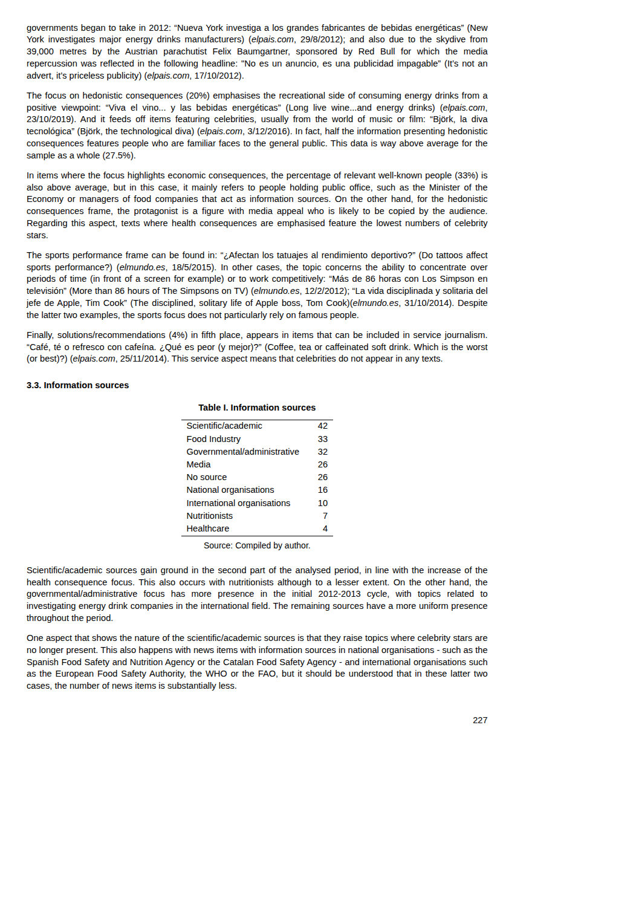governments began to take in 2012: “Nueva York investiga a los grandes fabricantes de bebidas energéticas” (New York investigates major energy drinks manufacturers) (elpais.com, 29/8/2012); and also due to the skydive from 39,000 metres by the Austrian parachutist Felix Baumgartner, sponsored by Red Bull for which the media repercussion was reflected in the following headline: "No es un anuncio, es una publicidad impagable” (It’s not an advert, it’s priceless publicity) (elpais.com, 17/10/2012).
The focus on hedonistic consequences (20%) emphasises the recreational side of consuming energy drinks from a positive viewpoint: “Viva el vino... y las bebidas energéticas” (Long live wine...and energy drinks) (elpais.com, 23/10/2019). And it feeds off items featuring celebrities, usually from the world of music or film: “Björk, la diva tecnológica” (Björk, the technological diva) (elpais.com, 3/12/2016). In fact, half the information presenting hedonistic consequences features people who are familiar faces to the general public. This data is way above average for the sample as a whole (27.5%).
In items where the focus highlights economic consequences, the percentage of relevant well-known people (33%) is also above average, but in this case, it mainly refers to people holding public office, such as the Minister of the Economy or managers of food companies that act as information sources. On the other hand, for the hedonistic consequences frame, the protagonist is a figure with media appeal who is likely to be copied by the audience. Regarding this aspect, texts where health consequences are emphasised feature the lowest numbers of celebrity stars.
The sports performance frame can be found in: “¿Afectan los tatuajes al rendimiento deportivo?” (Do tattoos affect sports performance?) (elmundo.es, 18/5/2015). In other cases, the topic concerns the ability to concentrate over periods of time (in front of a screen for example) or to work competitively: “Más de 86 horas con Los Simpson en televisión” (More than 86 hours of The Simpsons on TV) (elmundo.es, 12/2/2012); “La vida disciplinada y solitaria del jefe de Apple, Tim Cook” (The disciplined, solitary life of Apple boss, Tom Cook)(elmundo.es, 31/10/2014). Despite the latter two examples, the sports focus does not particularly rely on famous people.
Finally, solutions/recommendations (4%) in fifth place, appears in items that can be included in service journalism. “Café, té o refresco con cafeína. ¿Qué es peor (y mejor)?” (Coffee, tea or caffeinated soft drink. Which is the worst (or best)?) (elpais.com, 25/11/2014). This service aspect means that celebrities do not appear in any texts.
3.3. Information sources
Table I. Information sources
| Scientific/academic | 42 |
| Food Industry | 33 |
| Governmental/administrative | 32 |
| Media | 26 |
| No source | 26 |
| National organisations | 16 |
| International organisations | 10 |
| Nutritionists | 7 |
| Healthcare | 4 |
Source: Compiled by author.
Scientific/academic sources gain ground in the second part of the analysed period, in line with the increase of the health consequence focus. This also occurs with nutritionists although to a lesser extent. On the other hand, the governmental/administrative focus has more presence in the initial 2012-2013 cycle, with topics related to investigating energy drink companies in the international field. The remaining sources have a more uniform presence throughout the period.
One aspect that shows the nature of the scientific/academic sources is that they raise topics where celebrity stars are no longer present. This also happens with news items with information sources in national organisations - such as the Spanish Food Safety and Nutrition Agency or the Catalan Food Safety Agency - and international organisations such as the European Food Safety Authority, the WHO or the FAO, but it should be understood that in these latter two cases, the number of news items is substantially less.
227